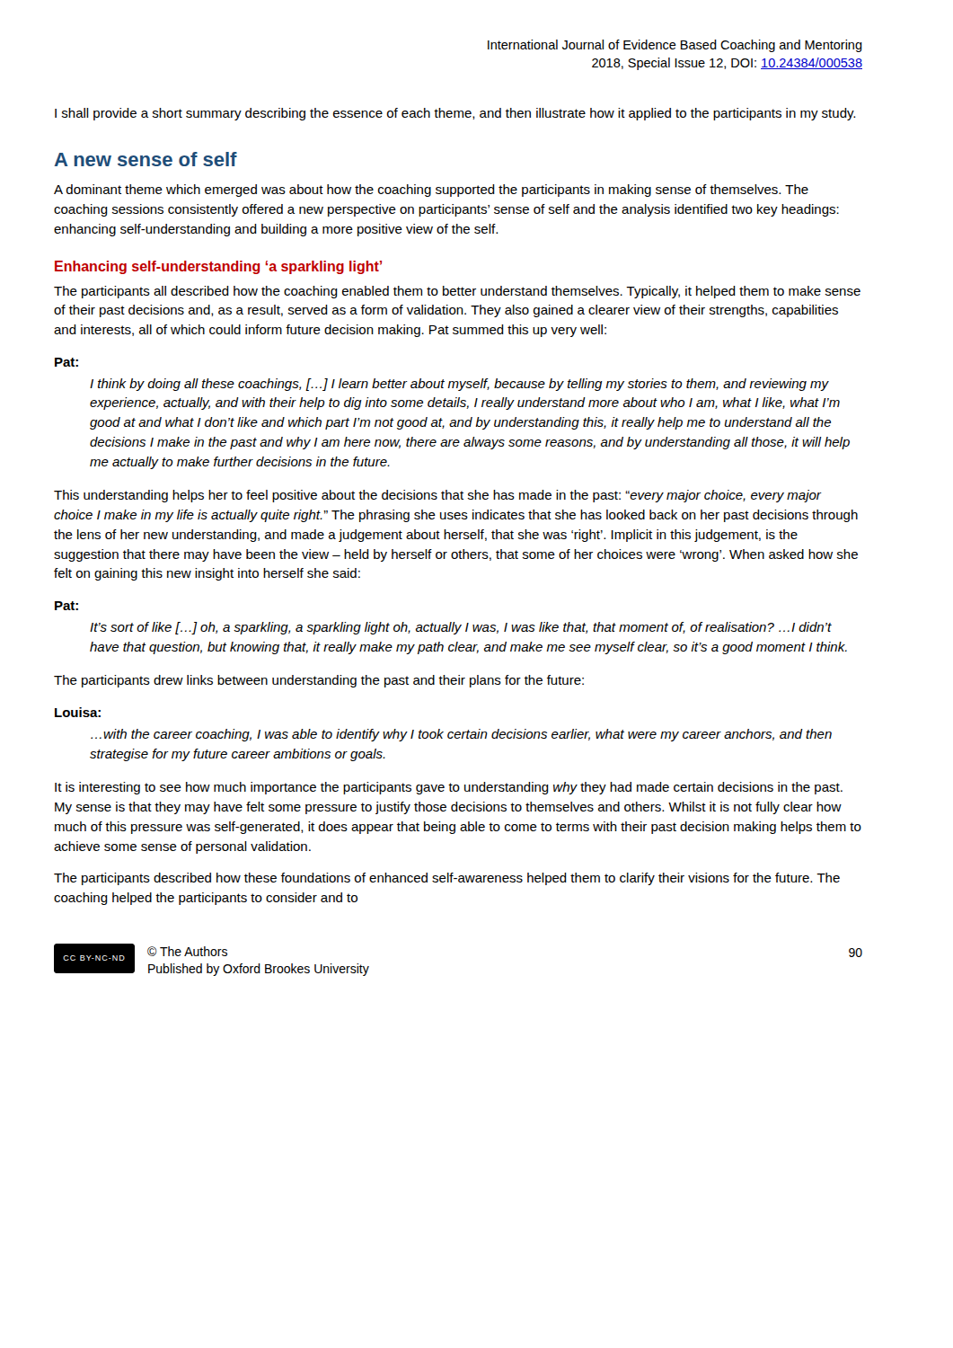International Journal of Evidence Based Coaching and Mentoring
2018, Special Issue 12, DOI: 10.24384/000538
I shall provide a short summary describing the essence of each theme, and then illustrate how it applied to the participants in my study.
A new sense of self
A dominant theme which emerged was about how the coaching supported the participants in making sense of themselves. The coaching sessions consistently offered a new perspective on participants’ sense of self and the analysis identified two key headings: enhancing self-understanding and building a more positive view of the self.
Enhancing self-understanding ‘a sparkling light’
The participants all described how the coaching enabled them to better understand themselves. Typically, it helped them to make sense of their past decisions and, as a result, served as a form of validation. They also gained a clearer view of their strengths, capabilities and interests, all of which could inform future decision making. Pat summed this up very well:
Pat:
I think by doing all these coachings, […] I learn better about myself, because by telling my stories to them, and reviewing my experience, actually, and with their help to dig into some details, I really understand more about who I am, what I like, what I’m good at and what I don’t like and which part I’m not good at, and by understanding this, it really help me to understand all the decisions I make in the past and why I am here now, there are always some reasons, and by understanding all those, it will help me actually to make further decisions in the future.
This understanding helps her to feel positive about the decisions that she has made in the past: “every major choice, every major choice I make in my life is actually quite right.” The phrasing she uses indicates that she has looked back on her past decisions through the lens of her new understanding, and made a judgement about herself, that she was ‘right’. Implicit in this judgement, is the suggestion that there may have been the view – held by herself or others, that some of her choices were ‘wrong’. When asked how she felt on gaining this new insight into herself she said:
Pat:
It’s sort of like […] oh, a sparkling, a sparkling light oh, actually I was, I was like that, that moment of, of realisation? …I didn’t have that question, but knowing that, it really make my path clear, and make me see myself clear, so it’s a good moment I think.
The participants drew links between understanding the past and their plans for the future:
Louisa:
…with the career coaching, I was able to identify why I took certain decisions earlier, what were my career anchors, and then strategise for my future career ambitions or goals.
It is interesting to see how much importance the participants gave to understanding why they had made certain decisions in the past. My sense is that they may have felt some pressure to justify those decisions to themselves and others. Whilst it is not fully clear how much of this pressure was self-generated, it does appear that being able to come to terms with their past decision making helps them to achieve some sense of personal validation.
The participants described how these foundations of enhanced self-awareness helped them to clarify their visions for the future. The coaching helped the participants to consider and to
CC BY-NC-ND
© The Authors
Published by Oxford Brookes University
90